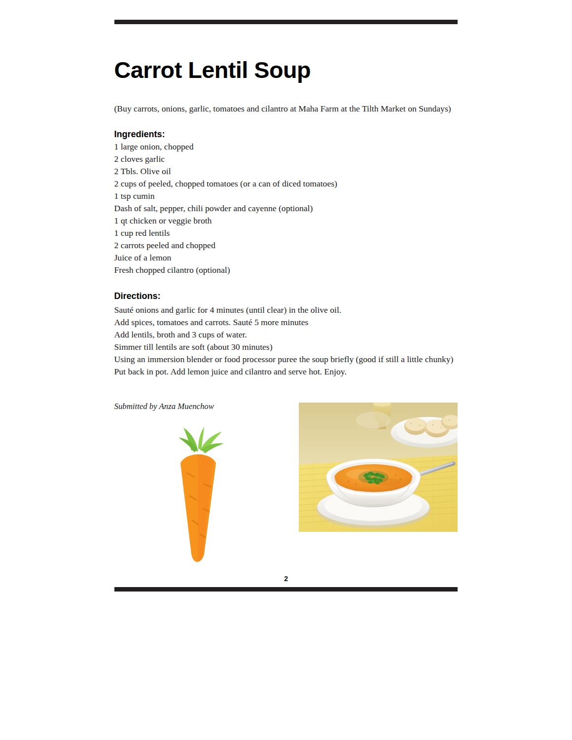Carrot Lentil Soup
(Buy carrots, onions, garlic, tomatoes and cilantro at Maha Farm at the Tilth Market on Sundays)
Ingredients:
1 large onion, chopped
2 cloves garlic
2 Tbls. Olive oil
2 cups of peeled, chopped tomatoes (or a can of diced tomatoes)
1 tsp cumin
Dash of salt, pepper, chili powder and cayenne (optional)
1 qt chicken or veggie broth
1 cup red lentils
2 carrots peeled and chopped
Juice of a lemon
Fresh chopped cilantro (optional)
Directions:
Sauté onions and garlic for 4 minutes (until clear) in the olive oil.
Add spices, tomatoes and carrots. Sauté 5 more minutes
Add lentils, broth and 3 cups of water.
Simmer till lentils are soft (about 30 minutes)
Using an immersion blender or food processor puree the soup briefly (good if still a little chunky)
Put back in pot. Add lemon juice and cilantro and serve hot. Enjoy.
Submitted by Anza Muenchow
2